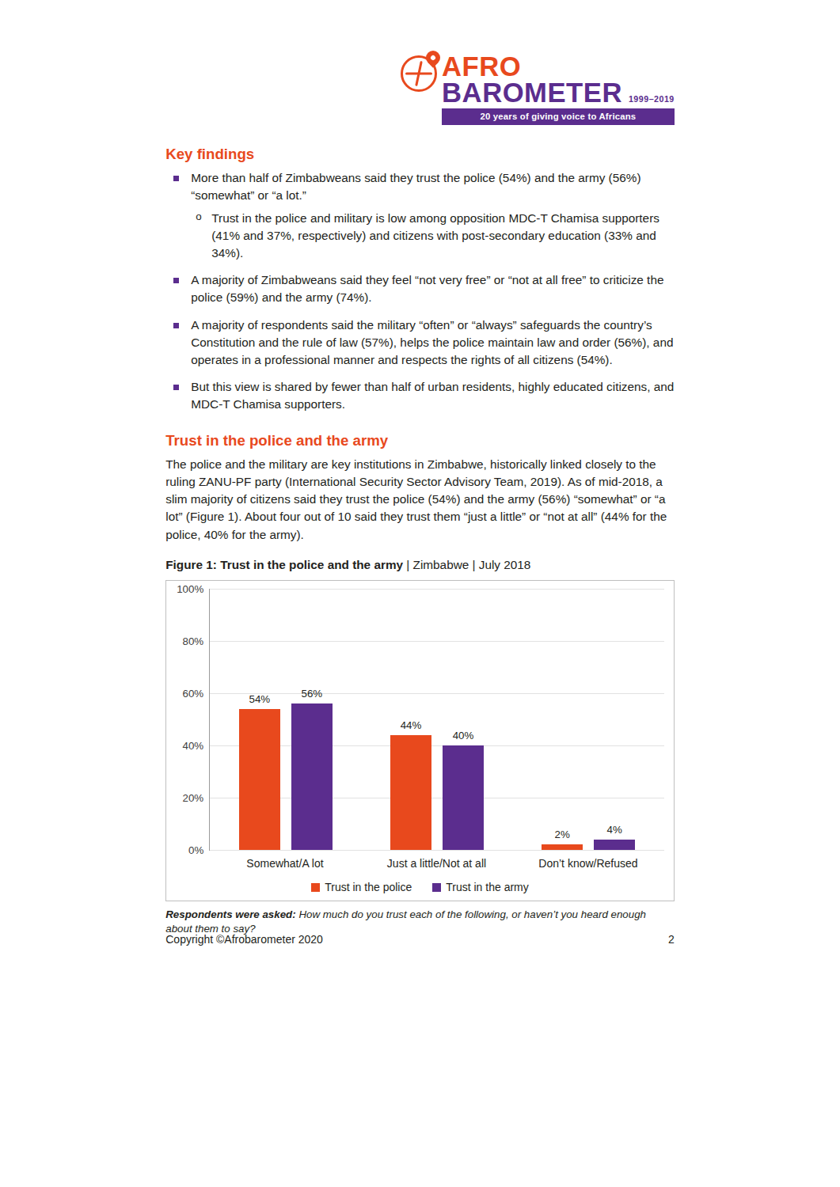AFRO
BAROMETER 1999–2019
20 years of giving voice to Africans
Key findings
More than half of Zimbabweans said they trust the police (54%) and the army (56%) “somewhat” or “a lot.”
Trust in the police and military is low among opposition MDC-T Chamisa supporters (41% and 37%, respectively) and citizens with post-secondary education (33% and 34%).
A majority of Zimbabweans said they feel “not very free” or “not at all free” to criticize the police (59%) and the army (74%).
A majority of respondents said the military “often” or “always” safeguards the country’s Constitution and the rule of law (57%), helps the police maintain law and order (56%), and operates in a professional manner and respects the rights of all citizens (54%).
But this view is shared by fewer than half of urban residents, highly educated citizens, and MDC-T Chamisa supporters.
Trust in the police and the army
The police and the military are key institutions in Zimbabwe, historically linked closely to the ruling ZANU-PF party (International Security Sector Advisory Team, 2019). As of mid-2018, a slim majority of citizens said they trust the police (54%) and the army (56%) “somewhat” or “a lot” (Figure 1). About four out of 10 said they trust them “just a little” or “not at all” (44% for the police, 40% for the army).
Figure 1: Trust in the police and the army | Zimbabwe | July 2018
100%
80%
60%
40%
20%
0%
54%
56%
44%
40%
2%
4%
Somewhat/A lot Just a little/Not at all Don’t know/Refused
Trust in the police
Trust in the army
Respondents were asked: How much do you trust each of the following, or haven’t you heard enough about them to say?
Copyright ©Afrobarometer 2020 2